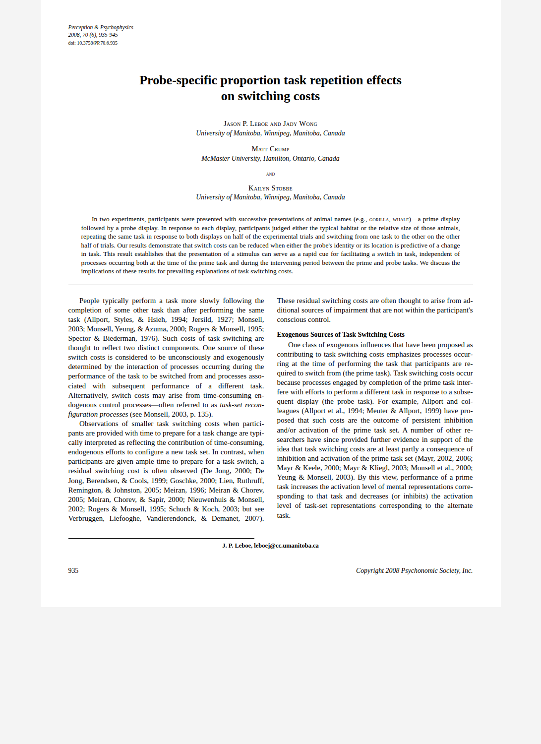Perception & Psychophysics
2008, 70 (6), 935-945
doi: 10.3758/PP.70.6.935
Probe-specific proportion task repetition effects
on switching costs
Jason P. Leboe and Jady Wong
University of Manitoba, Winnipeg, Manitoba, Canada
Matt Crump
McMaster University, Hamilton, Ontario, Canada
and
Kailyn Stobbe
University of Manitoba, Winnipeg, Manitoba, Canada
In two experiments, participants were presented with successive presentations of animal names (e.g., gorilla, whale)—a prime display followed by a probe display. In response to each display, participants judged either the typical habitat or the relative size of those animals, repeating the same task in response to both displays on half of the experimental trials and switching from one task to the other on the other half of trials. Our results demonstrate that switch costs can be reduced when either the probe's identity or its location is predictive of a change in task. This result establishes that the presentation of a stimulus can serve as a rapid cue for facilitating a switch in task, independent of processes occurring both at the time of the prime task and during the intervening period between the prime and probe tasks. We discuss the implications of these results for prevailing explanations of task switching costs.
People typically perform a task more slowly following the completion of some other task than after performing the same task (Allport, Styles, & Hsieh, 1994; Jersild, 1927; Monsell, 2003; Monsell, Yeung, & Azuma, 2000; Rogers & Monsell, 1995; Spector & Biederman, 1976). Such costs of task switching are thought to reflect two distinct components. One source of these switch costs is considered to be unconsciously and exogenously determined by the interaction of processes occurring during the performance of the task to be switched from and processes associated with subsequent performance of a different task. Alternatively, switch costs may arise from time-consuming endogenous control processes—often referred to as task-set reconfiguration processes (see Monsell, 2003, p. 135).
Observations of smaller task switching costs when participants are provided with time to prepare for a task change are typically interpreted as reflecting the contribution of time-consuming, endogenous efforts to configure a new task set. In contrast, when participants are given ample time to prepare for a task switch, a residual switching cost is often observed (De Jong, 2000; De Jong, Berendsen, & Cools, 1999; Goschke, 2000; Lien, Ruthruff, Remington, & Johnston, 2005; Meiran, 1996; Meiran & Chorev, 2005; Meiran, Chorev, & Sapir, 2000; Nieuwenhuis & Monsell, 2002; Rogers & Monsell, 1995; Schuch & Koch, 2003; but see Verbruggen, Liefooghe, Vandierendonck, & Demanet, 2007). These residual switching costs are often thought to arise from additional sources of impairment that are not within the participant's conscious control.
Exogenous Sources of Task Switching Costs
One class of exogenous influences that have been proposed as contributing to task switching costs emphasizes processes occurring at the time of performing the task that participants are required to switch from (the prime task). Task switching costs occur because processes engaged by completion of the prime task interfere with efforts to perform a different task in response to a subsequent display (the probe task). For example, Allport and colleagues (Allport et al., 1994; Meuter & Allport, 1999) have proposed that such costs are the outcome of persistent inhibition and/or activation of the prime task set. A number of other researchers have since provided further evidence in support of the idea that task switching costs are at least partly a consequence of inhibition and activation of the prime task set (Mayr, 2002, 2006; Mayr & Keele, 2000; Mayr & Kliegl, 2003; Monsell et al., 2000; Yeung & Monsell, 2003). By this view, performance of a prime task increases the activation level of mental representations corresponding to that task and decreases (or inhibits) the activation level of task-set representations corresponding to the alternate task.
J. P. Leboe, leboej@cc.umanitoba.ca
935 Copyright 2008 Psychonomic Society, Inc.